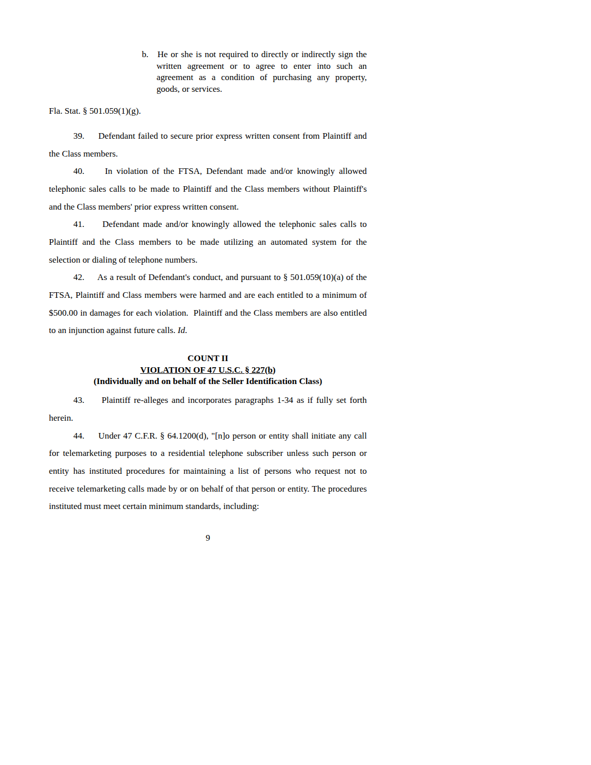b. He or she is not required to directly or indirectly sign the written agreement or to agree to enter into such an agreement as a condition of purchasing any property, goods, or services.
Fla. Stat. § 501.059(1)(g).
39. Defendant failed to secure prior express written consent from Plaintiff and the Class members.
40. In violation of the FTSA, Defendant made and/or knowingly allowed telephonic sales calls to be made to Plaintiff and the Class members without Plaintiff's and the Class members' prior express written consent.
41. Defendant made and/or knowingly allowed the telephonic sales calls to Plaintiff and the Class members to be made utilizing an automated system for the selection or dialing of telephone numbers.
42. As a result of Defendant's conduct, and pursuant to § 501.059(10)(a) of the FTSA, Plaintiff and Class members were harmed and are each entitled to a minimum of $500.00 in damages for each violation. Plaintiff and the Class members are also entitled to an injunction against future calls. Id.
COUNT II
VIOLATION OF 47 U.S.C. § 227(b)
(Individually and on behalf of the Seller Identification Class)
43. Plaintiff re-alleges and incorporates paragraphs 1-34 as if fully set forth herein.
44. Under 47 C.F.R. § 64.1200(d), "[n]o person or entity shall initiate any call for telemarketing purposes to a residential telephone subscriber unless such person or entity has instituted procedures for maintaining a list of persons who request not to receive telemarketing calls made by or on behalf of that person or entity. The procedures instituted must meet certain minimum standards, including:
9